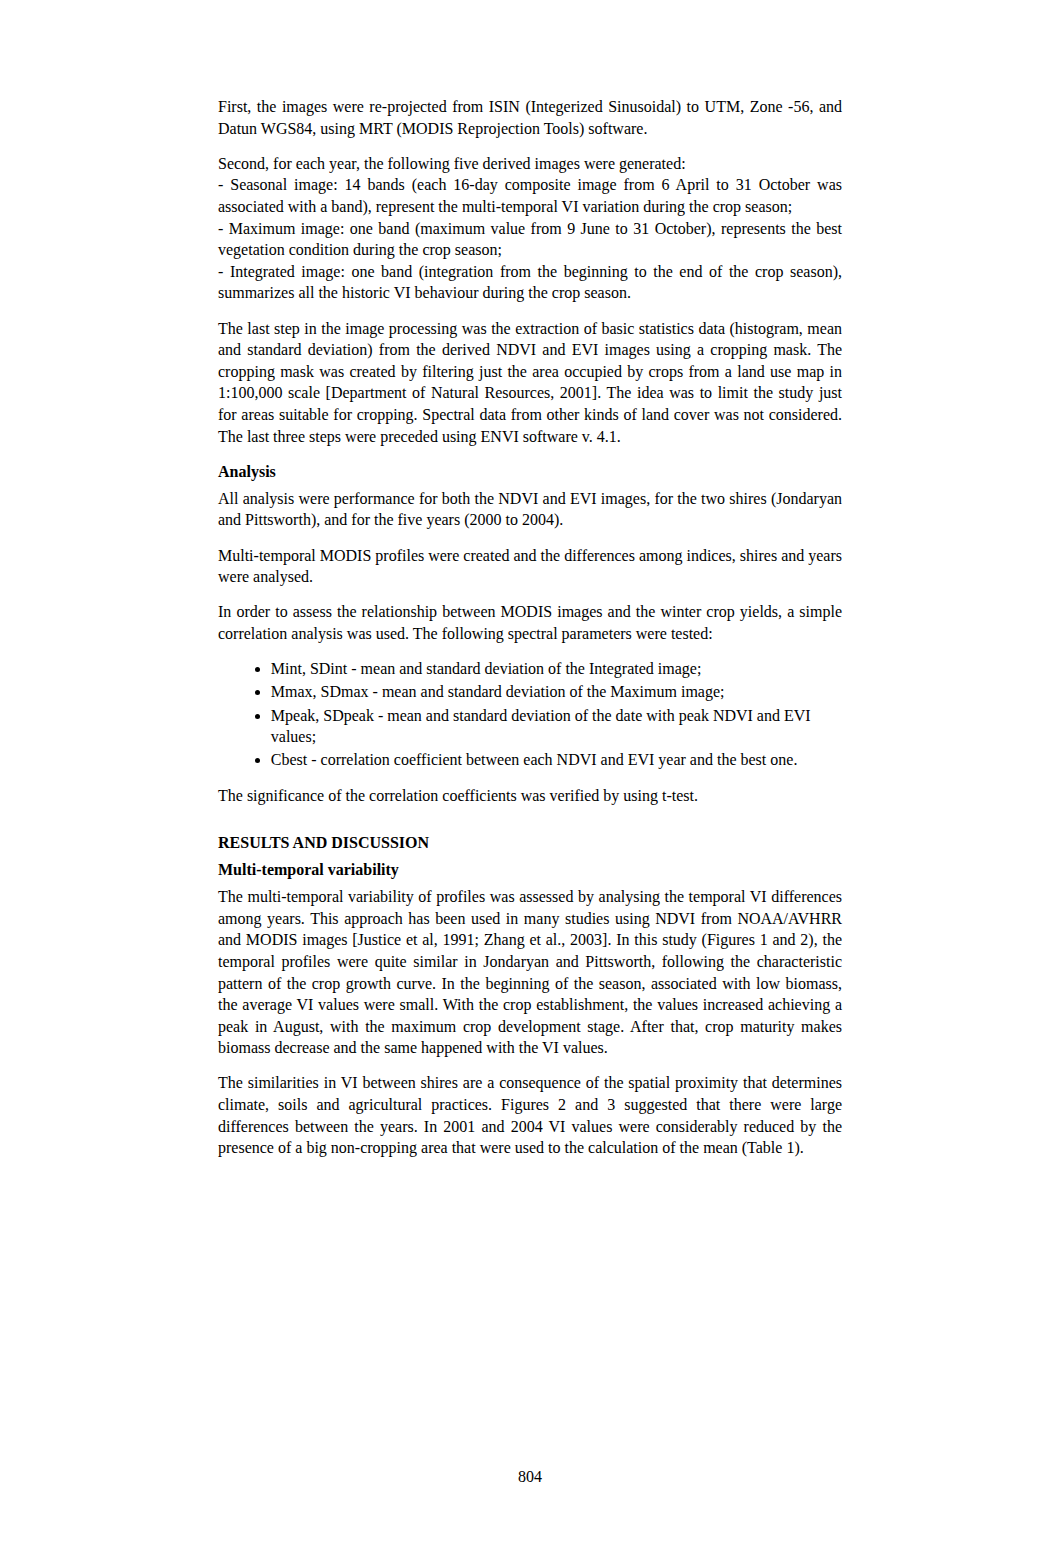First, the images were re-projected from ISIN (Integerized Sinusoidal) to UTM, Zone -56, and Datun WGS84, using MRT (MODIS Reprojection Tools) software.
Second, for each year, the following five derived images were generated:
- Seasonal image: 14 bands (each 16-day composite image from 6 April to 31 October was associated with a band), represent the multi-temporal VI variation during the crop season;
- Maximum image: one band (maximum value from 9 June to 31 October), represents the best vegetation condition during the crop season;
- Integrated image: one band (integration from the beginning to the end of the crop season), summarizes all the historic VI behaviour during the crop season.
The last step in the image processing was the extraction of basic statistics data (histogram, mean and standard deviation) from the derived NDVI and EVI images using a cropping mask. The cropping mask was created by filtering just the area occupied by crops from a land use map in 1:100,000 scale [Department of Natural Resources, 2001]. The idea was to limit the study just for areas suitable for cropping. Spectral data from other kinds of land cover was not considered. The last three steps were preceded using ENVI software v. 4.1.
Analysis
All analysis were performance for both the NDVI and EVI images, for the two shires (Jondaryan and Pittsworth), and for the five years (2000 to 2004).
Multi-temporal MODIS profiles were created and the differences among indices, shires and years were analysed.
In order to assess the relationship between MODIS images and the winter crop yields, a simple correlation analysis was used. The following spectral parameters were tested:
Mint, SDint - mean and standard deviation of the Integrated image;
Mmax, SDmax - mean and standard deviation of the Maximum image;
Mpeak, SDpeak - mean and standard deviation of the date with peak NDVI and EVI values;
Cbest - correlation coefficient between each NDVI and EVI year and the best one.
The significance of the correlation coefficients was verified by using t-test.
RESULTS AND DISCUSSION
Multi-temporal variability
The multi-temporal variability of profiles was assessed by analysing the temporal VI differences among years. This approach has been used in many studies using NDVI from NOAA/AVHRR and MODIS images [Justice et al, 1991; Zhang et al., 2003]. In this study (Figures 1 and 2), the temporal profiles were quite similar in Jondaryan and Pittsworth, following the characteristic pattern of the crop growth curve. In the beginning of the season, associated with low biomass, the average VI values were small. With the crop establishment, the values increased achieving a peak in August, with the maximum crop development stage. After that, crop maturity makes biomass decrease and the same happened with the VI values.
The similarities in VI between shires are a consequence of the spatial proximity that determines climate, soils and agricultural practices. Figures 2 and 3 suggested that there were large differences between the years. In 2001 and 2004 VI values were considerably reduced by the presence of a big non-cropping area that were used to the calculation of the mean (Table 1).
804